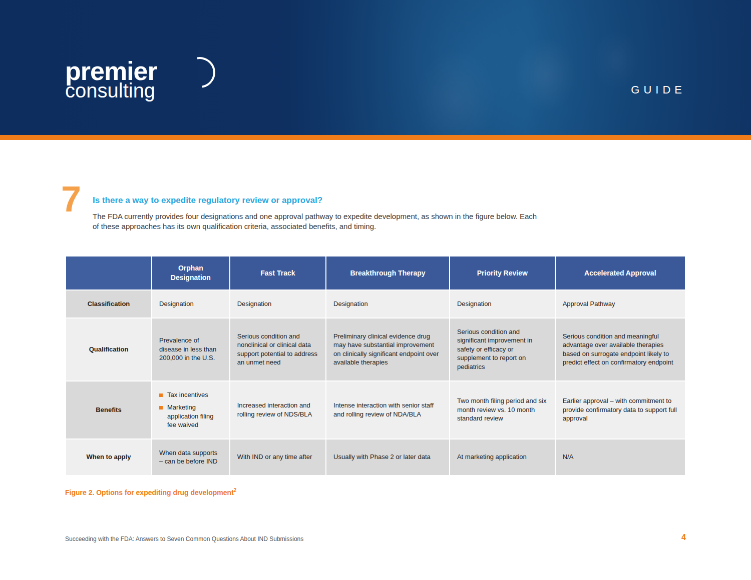premier consulting
GUIDE
7
Is there a way to expedite regulatory review or approval?
The FDA currently provides four designations and one approval pathway to expedite development, as shown in the figure below. Each of these approaches has its own qualification criteria, associated benefits, and timing.
| | Orphan Designation | Fast Track | Breakthrough Therapy | Priority Review | Accelerated Approval |
| --- | --- | --- | --- | --- | --- |
| Classification | Designation | Designation | Designation | Designation | Approval Pathway |
| Qualification | Prevalence of disease in less than 200,000 in the U.S. | Serious condition and nonclinical or clinical data support potential to address an unmet need | Preliminary clinical evidence drug may have substantial improvement on clinically significant endpoint over available therapies | Serious condition and significant improvement in safety or efficacy or supplement to report on pediatrics | Serious condition and meaningful advantage over available therapies based on surrogate endpoint likely to predict effect on confirmatory endpoint |
| Benefits | Tax incentives Marketing application filing fee waived | Increased interaction and rolling review of NDS/BLA | Intense interaction with senior staff and rolling review of NDA/BLA | Two month filing period and six month review vs. 10 month standard review | Earlier approval – with commitment to provide confirmatory data to support full approval |
| When to apply | When data supports – can be before IND | With IND or any time after | Usually with Phase 2 or later data | At marketing application | N/A |
Figure 2. Options for expediting drug development2
Succeeding with the FDA: Answers to Seven Common Questions About IND Submissions
4